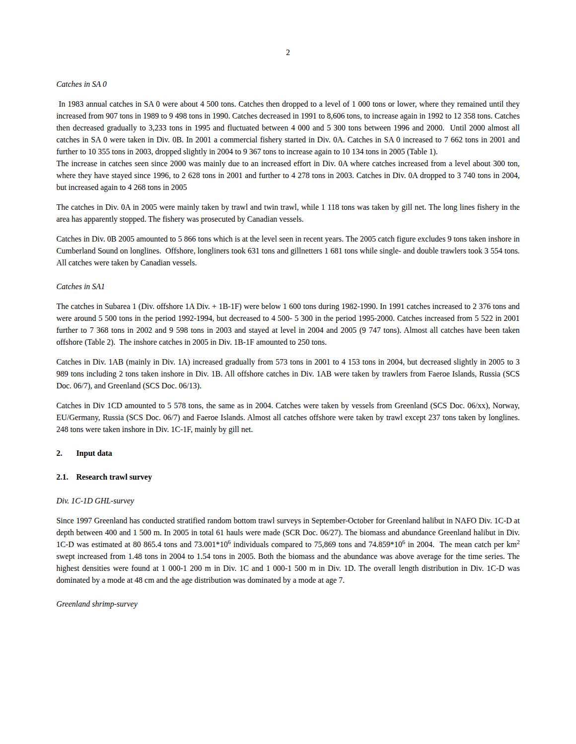2
Catches in SA 0
In 1983 annual catches in SA 0 were about 4 500 tons. Catches then dropped to a level of 1 000 tons or lower, where they remained until they increased from 907 tons in 1989 to 9 498 tons in 1990. Catches decreased in 1991 to 8,606 tons, to increase again in 1992 to 12 358 tons. Catches then decreased gradually to 3,233 tons in 1995 and fluctuated between 4 000 and 5 300 tons between 1996 and 2000. Until 2000 almost all catches in SA 0 were taken in Div. 0B. In 2001 a commercial fishery started in Div. 0A. Catches in SA 0 increased to 7 662 tons in 2001 and further to 10 355 tons in 2003, dropped slightly in 2004 to 9 367 tons to increase again to 10 134 tons in 2005 (Table 1).
The increase in catches seen since 2000 was mainly due to an increased effort in Div. 0A where catches increased from a level about 300 ton, where they have stayed since 1996, to 2 628 tons in 2001 and further to 4 278 tons in 2003. Catches in Div. 0A dropped to 3 740 tons in 2004, but increased again to 4 268 tons in 2005
The catches in Div. 0A in 2005 were mainly taken by trawl and twin trawl, while 1 118 tons was taken by gill net. The long lines fishery in the area has apparently stopped. The fishery was prosecuted by Canadian vessels.
Catches in Div. 0B 2005 amounted to 5 866 tons which is at the level seen in recent years. The 2005 catch figure excludes 9 tons taken inshore in Cumberland Sound on longlines. Offshore, longliners took 631 tons and gillnetters 1 681 tons while single- and double trawlers took 3 554 tons. All catches were taken by Canadian vessels.
Catches in SA1
The catches in Subarea 1 (Div. offshore 1A Div. + 1B-1F) were below 1 600 tons during 1982-1990. In 1991 catches increased to 2 376 tons and were around 5 500 tons in the period 1992-1994, but decreased to 4 500- 5 300 in the period 1995-2000. Catches increased from 5 522 in 2001 further to 7 368 tons in 2002 and 9 598 tons in 2003 and stayed at level in 2004 and 2005 (9 747 tons). Almost all catches have been taken offshore (Table 2). The inshore catches in 2005 in Div. 1B-1F amounted to 250 tons.
Catches in Div. 1AB (mainly in Div. 1A) increased gradually from 573 tons in 2001 to 4 153 tons in 2004, but decreased slightly in 2005 to 3 989 tons including 2 tons taken inshore in Div. 1B. All offshore catches in Div. 1AB were taken by trawlers from Faeroe Islands, Russia (SCS Doc. 06/7), and Greenland (SCS Doc. 06/13).
Catches in Div 1CD amounted to 5 578 tons, the same as in 2004. Catches were taken by vessels from Greenland (SCS Doc. 06/xx), Norway, EU/Germany, Russia (SCS Doc. 06/7) and Faeroe Islands. Almost all catches offshore were taken by trawl except 237 tons taken by longlines. 248 tons were taken inshore in Div. 1C-1F, mainly by gill net.
2. Input data
2.1. Research trawl survey
Div. 1C-1D GHL-survey
Since 1997 Greenland has conducted stratified random bottom trawl surveys in September-October for Greenland halibut in NAFO Div. 1C-D at depth between 400 and 1 500 m. In 2005 in total 61 hauls were made (SCR Doc. 06/27). The biomass and abundance Greenland halibut in Div. 1C-D was estimated at 80 865.4 tons and 73.001*106 individuals compared to 75,869 tons and 74.859*106 in 2004. The mean catch per km2 swept increased from 1.48 tons in 2004 to 1.54 tons in 2005. Both the biomass and the abundance was above average for the time series. The highest densities were found at 1 000-1 200 m in Div. 1C and 1 000-1 500 m in Div. 1D. The overall length distribution in Div. 1C-D was dominated by a mode at 48 cm and the age distribution was dominated by a mode at age 7.
Greenland shrimp-survey